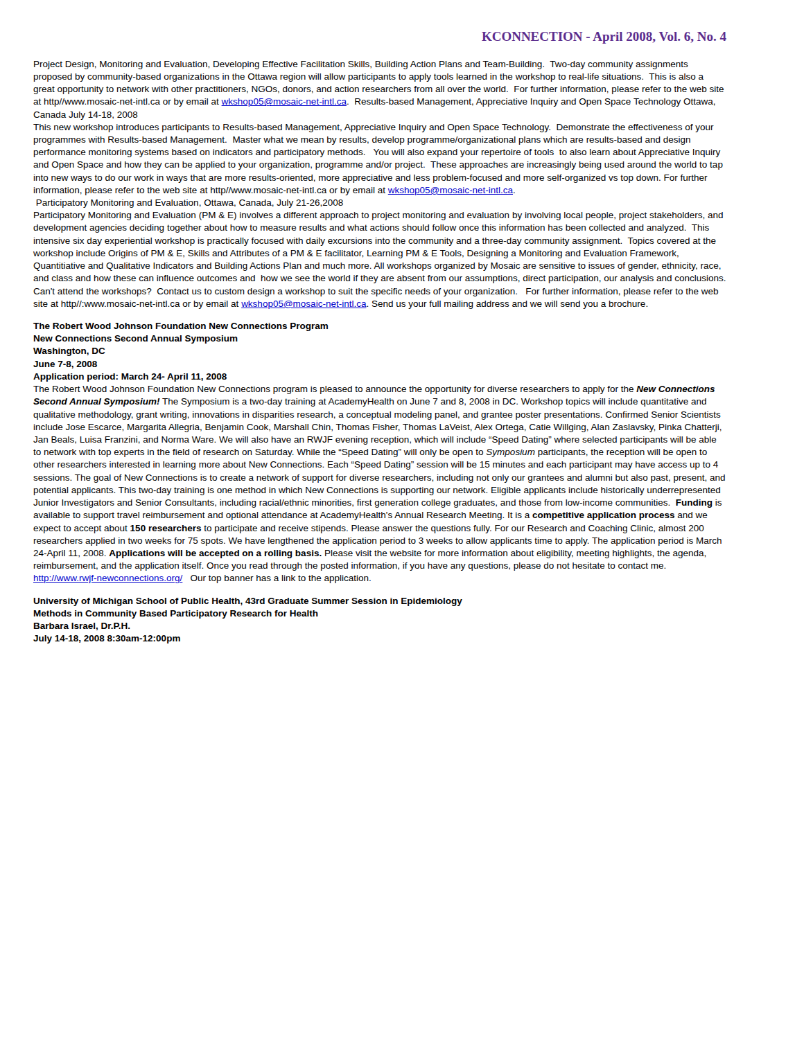KCONNECTION - April 2008, Vol. 6, No. 4
Project Design, Monitoring and Evaluation, Developing Effective Facilitation Skills, Building Action Plans and Team-Building. Two-day community assignments proposed by community-based organizations in the Ottawa region will allow participants to apply tools learned in the workshop to real-life situations. This is also a great opportunity to network with other practitioners, NGOs, donors, and action researchers from all over the world. For further information, please refer to the web site at http//www.mosaic-net-intl.ca or by email at wkshop05@mosaic-net-intl.ca. Results-based Management, Appreciative Inquiry and Open Space Technology Ottawa, Canada July 14-18, 2008
This new workshop introduces participants to Results-based Management, Appreciative Inquiry and Open Space Technology. Demonstrate the effectiveness of your programmes with Results-based Management. Master what we mean by results, develop programme/organizational plans which are results-based and design performance monitoring systems based on indicators and participatory methods. You will also expand your repertoire of tools to also learn about Appreciative Inquiry and Open Space and how they can be applied to your organization, programme and/or project. These approaches are increasingly being used around the world to tap into new ways to do our work in ways that are more results-oriented, more appreciative and less problem-focused and more self-organized vs top down. For further information, please refer to the web site at http//www.mosaic-net-intl.ca or by email at wkshop05@mosaic-net-intl.ca.
Participatory Monitoring and Evaluation, Ottawa, Canada, July 21-26,2008
Participatory Monitoring and Evaluation (PM & E) involves a different approach to project monitoring and evaluation by involving local people, project stakeholders, and development agencies deciding together about how to measure results and what actions should follow once this information has been collected and analyzed. This intensive six day experiential workshop is practically focused with daily excursions into the community and a three-day community assignment. Topics covered at the workshop include Origins of PM & E, Skills and Attributes of a PM & E facilitator, Learning PM & E Tools, Designing a Monitoring and Evaluation Framework, Quantitiative and Qualitative Indicators and Building Actions Plan and much more. All workshops organized by Mosaic are sensitive to issues of gender, ethnicity, race, and class and how these can influence outcomes and how we see the world if they are absent from our assumptions, direct participation, our analysis and conclusions. Can't attend the workshops? Contact us to custom design a workshop to suit the specific needs of your organization. For further information, please refer to the web site at http//:www.mosaic-net-intl.ca or by email at wkshop05@mosaic-net-intl.ca. Send us your full mailing address and we will send you a brochure.
The Robert Wood Johnson Foundation New Connections Program
New Connections Second Annual Symposium
Washington, DC
June 7-8, 2008
Application period: March 24- April 11, 2008
The Robert Wood Johnson Foundation New Connections program is pleased to announce the opportunity for diverse researchers to apply for the New Connections Second Annual Symposium! The Symposium is a two-day training at AcademyHealth on June 7 and 8, 2008 in DC. Workshop topics will include quantitative and qualitative methodology, grant writing, innovations in disparities research, a conceptual modeling panel, and grantee poster presentations. Confirmed Senior Scientists include Jose Escarce, Margarita Allegria, Benjamin Cook, Marshall Chin, Thomas Fisher, Thomas LaVeist, Alex Ortega, Catie Willging, Alan Zaslavsky, Pinka Chatterji, Jan Beals, Luisa Franzini, and Norma Ware. We will also have an RWJF evening reception, which will include “Speed Dating” where selected participants will be able to network with top experts in the field of research on Saturday. While the “Speed Dating” will only be open to Symposium participants, the reception will be open to other researchers interested in learning more about New Connections. Each “Speed Dating” session will be 15 minutes and each participant may have access up to 4 sessions. The goal of New Connections is to create a network of support for diverse researchers, including not only our grantees and alumni but also past, present, and potential applicants. This two-day training is one method in which New Connections is supporting our network. Eligible applicants include historically underrepresented Junior Investigators and Senior Consultants, including racial/ethnic minorities, first generation college graduates, and those from low-income communities. Funding is available to support travel reimbursement and optional attendance at AcademyHealth's Annual Research Meeting. It is a competitive application process and we expect to accept about 150 researchers to participate and receive stipends. Please answer the questions fully. For our Research and Coaching Clinic, almost 200 researchers applied in two weeks for 75 spots. We have lengthened the application period to 3 weeks to allow applicants time to apply. The application period is March 24-April 11, 2008. Applications will be accepted on a rolling basis. Please visit the website for more information about eligibility, meeting highlights, the agenda, reimbursement, and the application itself. Once you read through the posted information, if you have any questions, please do not hesitate to contact me. http://www.rwjf-newconnections.org/ Our top banner has a link to the application.
University of Michigan School of Public Health, 43rd Graduate Summer Session in Epidemiology
Methods in Community Based Participatory Research for Health
Barbara Israel, Dr.P.H.
July 14-18, 2008 8:30am-12:00pm